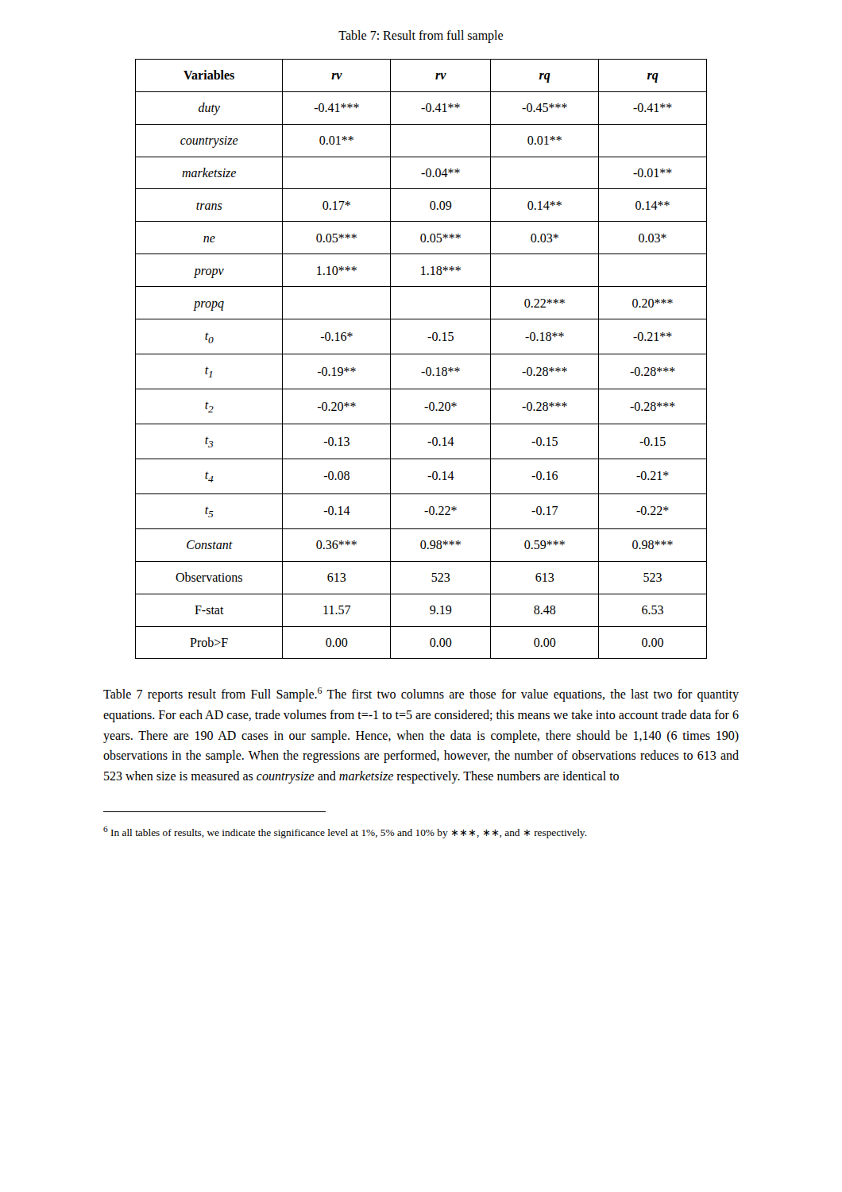Table 7: Result from full sample
| Variables | rv | rv | rq | rq |
| --- | --- | --- | --- | --- |
| duty | -0.41*** | -0.41** | -0.45*** | -0.41** |
| countrysize | 0.01** | | 0.01** | |
| marketsize | | -0.04** | | -0.01** |
| trans | 0.17* | 0.09 | 0.14** | 0.14** |
| ne | 0.05*** | 0.05*** | 0.03* | 0.03* |
| propv | 1.10*** | 1.18*** | | |
| propq | | | 0.22*** | 0.20*** |
| t 0 | -0.16* | -0.15 | -0.18** | -0.21** |
| t 1 | -0.19** | -0.18** | -0.28*** | -0.28*** |
| t 2 | -0.20** | -0.20* | -0.28*** | -0.28*** |
| t 3 | -0.13 | -0.14 | -0.15 | -0.15 |
| t 4 | -0.08 | -0.14 | -0.16 | -0.21* |
| t 5 | -0.14 | -0.22* | -0.17 | -0.22* |
| Constant | 0.36*** | 0.98*** | 0.59*** | 0.98*** |
| Observations | 613 | 523 | 613 | 523 |
| F-stat | 11.57 | 9.19 | 8.48 | 6.53 |
| Prob>F | 0.00 | 0.00 | 0.00 | 0.00 |
Table 7 reports result from Full Sample.6 The first two columns are those for value equations, the last two for quantity equations. For each AD case, trade volumes from t=-1 to t=5 are considered; this means we take into account trade data for 6 years. There are 190 AD cases in our sample. Hence, when the data is complete, there should be 1,140 (6 times 190) observations in the sample. When the regressions are performed, however, the number of observations reduces to 613 and 523 when size is measured as countrysize and marketsize respectively. These numbers are identical to
6 In all tables of results, we indicate the significance level at 1%, 5% and 10% by ∗∗∗, ∗∗, and ∗ respectively.